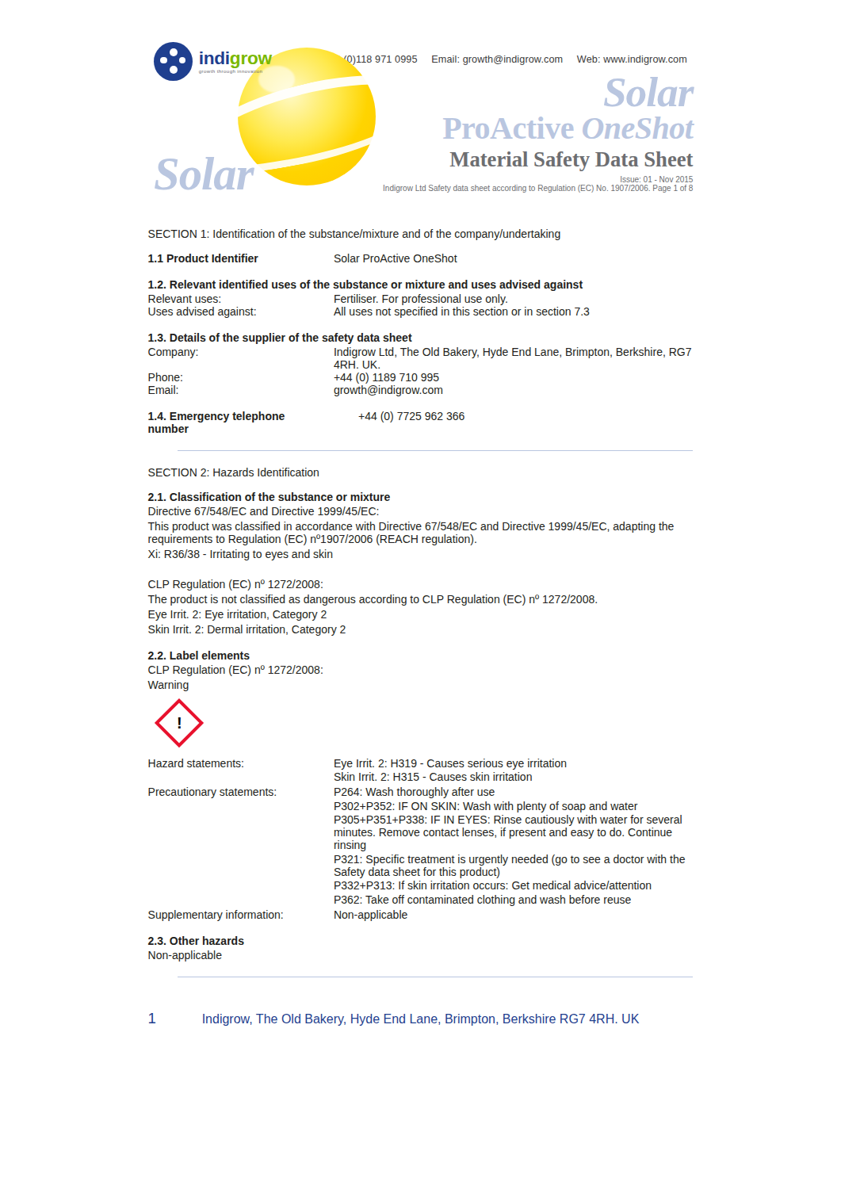Solar
indi grow growth through innovation
Tel: +44 (0)118 971 0995 Email: growth@indigrow.com Web: www.indigrow.com
Solar
ProActive OneShot
Material Safety Data Sheet
Issue: 01 - Nov 2015
Indigrow Ltd Safety data sheet according to Regulation (EC) No. 1907/2006. Page 1 of 8
SECTION 1: Identification of the substance/mixture and of the company/undertaking
1.1 Product Identifier
Solar ProActive OneShot
1.2. Relevant identified uses of the substance or mixture and uses advised against
Relevant uses:
Fertiliser. For professional use only.
Uses advised against:
All uses not specified in this section or in section 7.3
1.3. Details of the supplier of the safety data sheet
Company:
Indigrow Ltd, The Old Bakery, Hyde End Lane, Brimpton, Berkshire, RG7 4RH. UK.
Phone:
+44 (0) 1189 710 995
Email:
growth@indigrow.com
1.4. Emergency telephone number
+44 (0) 7725 962 366
SECTION 2: Hazards Identification
2.1. Classification of the substance or mixture
Directive 67/548/EC and Directive 1999/45/EC:
This product was classified in accordance with Directive 67/548/EC and Directive 1999/45/EC, adapting the requirements to Regulation (EC) nº1907/2006 (REACH regulation).
Xi: R36/38 - Irritating to eyes and skin
CLP Regulation (EC) nº 1272/2008:
The product is not classified as dangerous according to CLP Regulation (EC) nº 1272/2008.
Eye Irrit. 2: Eye irritation, Category 2
Skin Irrit. 2: Dermal irritation, Category 2
2.2. Label elements
CLP Regulation (EC) nº 1272/2008:
Warning
!
Hazard statements:
Eye Irrit. 2: H319 - Causes serious eye irritation
Skin Irrit. 2: H315 - Causes skin irritation
Precautionary statements:
P264: Wash thoroughly after use
P302+P352: IF ON SKIN: Wash with plenty of soap and water
P305+P351+P338: IF IN EYES: Rinse cautiously with water for several minutes. Remove contact lenses, if present and easy to do. Continue rinsing
P321: Specific treatment is urgently needed (go to see a doctor with the Safety data sheet for this product)
P332+P313: If skin irritation occurs: Get medical advice/attention
P362: Take off contaminated clothing and wash before reuse
Supplementary information:
Non-applicable
2.3. Other hazards
Non-applicable
1
Indigrow, The Old Bakery, Hyde End Lane, Brimpton, Berkshire RG7 4RH. UK